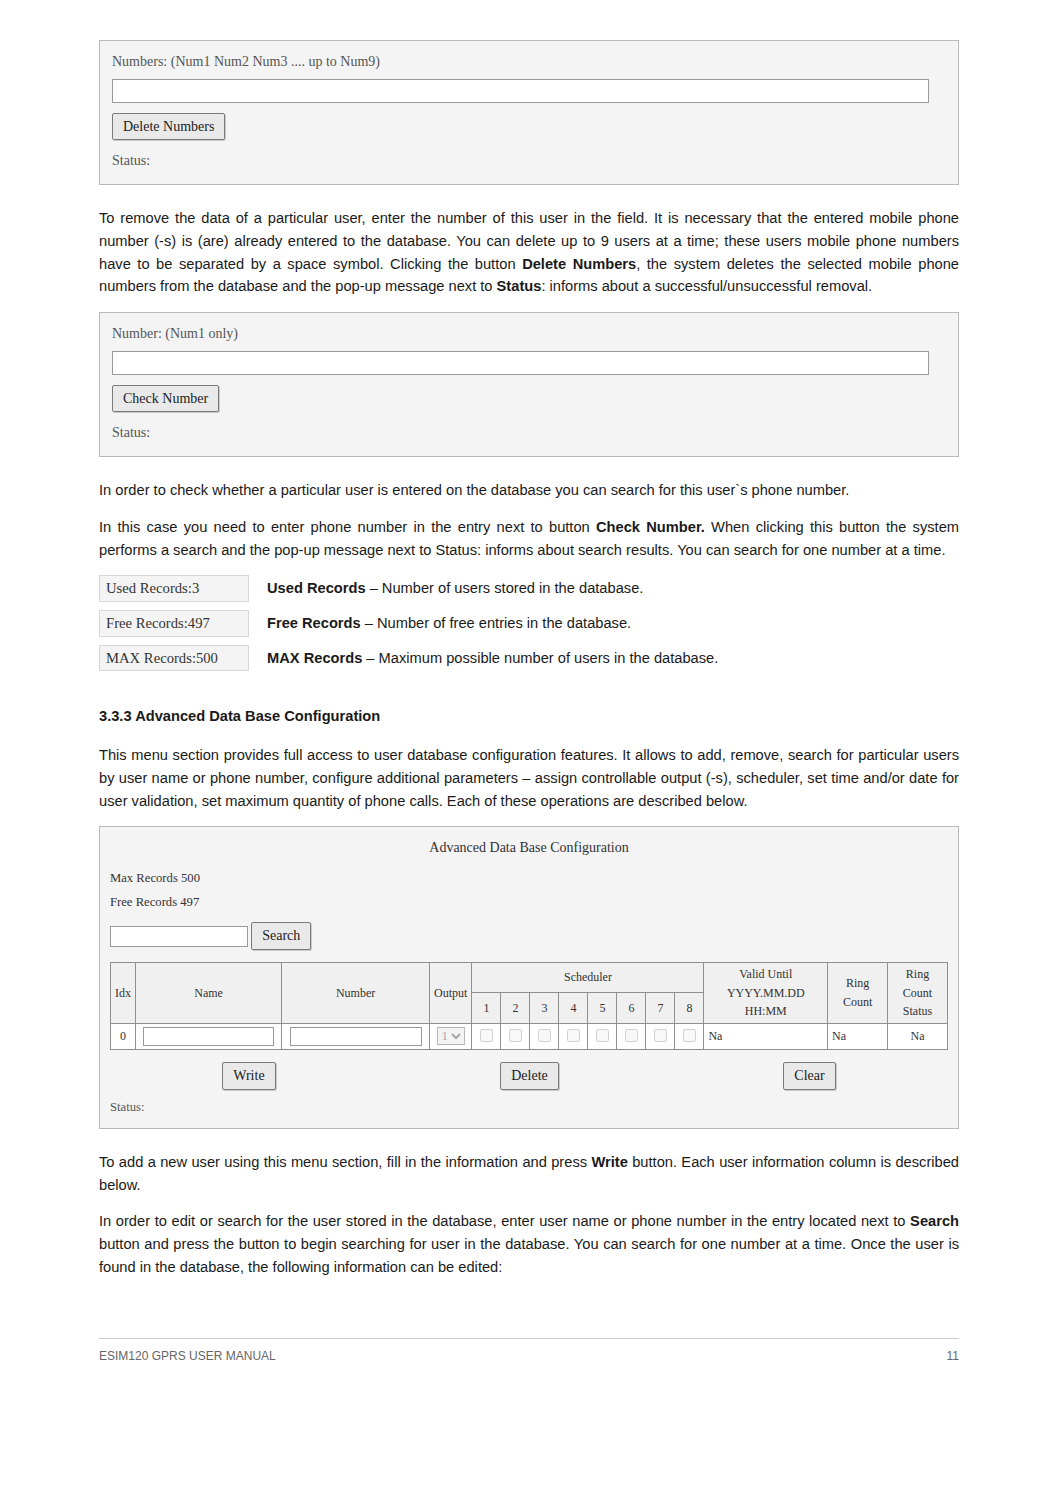Numbers: (Num1 Num2 Num3 .... up to Num9)
Delete Numbers
Status:
To remove the data of a particular user, enter the number of this user in the field. It is necessary that the entered mobile phone number (-s) is (are) already entered to the database. You can delete up to 9 users at a time; these users mobile phone numbers have to be separated by a space symbol. Clicking the button Delete Numbers, the system deletes the selected mobile phone numbers from the database and the pop-up message next to Status: informs about a successful/unsuccessful removal.
Number: (Num1 only)
Check Number
Status:
In order to check whether a particular user is entered on the database you can search for this user`s phone number.
In this case you need to enter phone number in the entry next to button Check Number. When clicking this button the system performs a search and the pop-up message next to Status: informs about search results. You can search for one number at a time.
Used Records:3
Used Records – Number of users stored in the database.
Free Records:497
Free Records – Number of free entries in the database.
MAX Records:500
MAX Records – Maximum possible number of users in the database.
3.3.3 Advanced Data Base Configuration
This menu section provides full access to user database configuration features. It allows to add, remove, search for particular users by user name or phone number, configure additional parameters – assign controllable output (-s), scheduler, set time and/or date for user validation, set maximum quantity of phone calls. Each of these operations are described below.
Advanced Data Base Configuration
Max Records 500
Free Records 497
Search
| Idx | Name | Number | Output | Scheduler | Valid Until YYYY.MM.DD HH:MM | Ring Count | Ring Count Status |
| --- | --- | --- | --- | --- | --- | --- | --- |
| 1 | 2 | 3 | 4 | 5 | 6 | 7 | 8 |
| 0 | | | 1 | | | | | | | | | Na | Na | Na |
Write Delete Clear
Status:
To add a new user using this menu section, fill in the information and press Write button. Each user information column is described below.
In order to edit or search for the user stored in the database, enter user name or phone number in the entry located next to Search button and press the button to begin searching for user in the database. You can search for one number at a time. Once the user is found in the database, the following information can be edited:
ESIM120 GPRS USER MANUAL
11